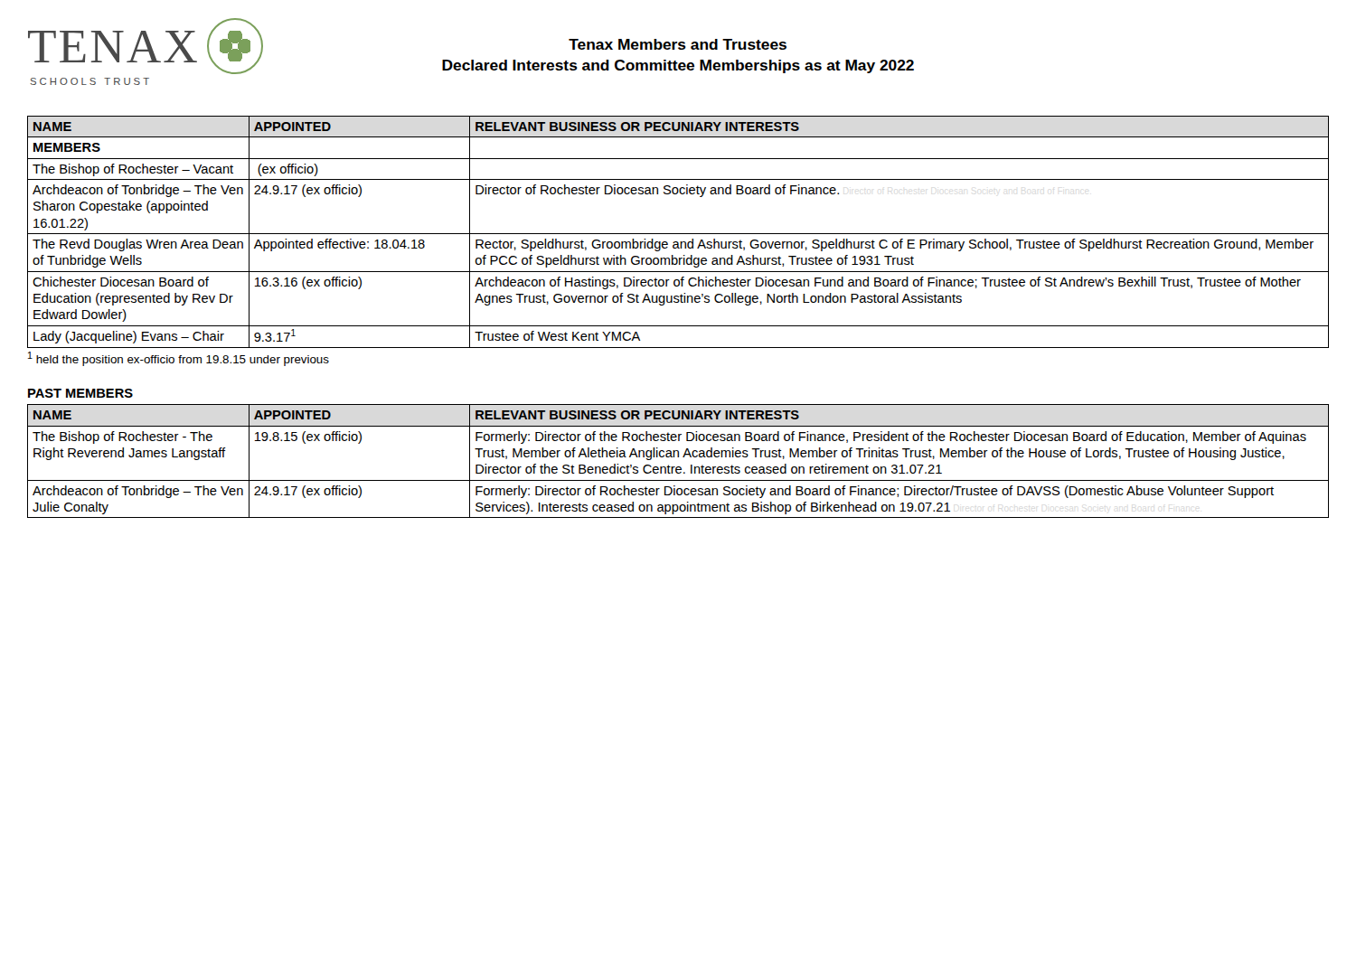TENAX
SCHOOLS TRUST
Tenax Members and Trustees
Declared Interests and Committee Memberships as at May 2022
| NAME | APPOINTED | RELEVANT BUSINESS OR PECUNIARY INTERESTS |
| --- | --- | --- |
| MEMBERS | | |
| The Bishop of Rochester – Vacant | (ex officio) | |
| Archdeacon of Tonbridge – The Ven Sharon Copestake (appointed 16.01.22) | 24.9.17 (ex officio) | Director of Rochester Diocesan Society and Board of Finance. Director of Rochester Diocesan Society and Board of Finance. |
| The Revd Douglas Wren Area Dean of Tunbridge Wells | Appointed effective: 18.04.18 | Rector, Speldhurst, Groombridge and Ashurst, Governor, Speldhurst C of E Primary School, Trustee of Speldhurst Recreation Ground, Member of PCC of Speldhurst with Groombridge and Ashurst, Trustee of 1931 Trust |
| Chichester Diocesan Board of Education (represented by Rev Dr Edward Dowler) | 16.3.16 (ex officio) | Archdeacon of Hastings, Director of Chichester Diocesan Fund and Board of Finance; Trustee of St Andrew’s Bexhill Trust, Trustee of Mother Agnes Trust, Governor of St Augustine’s College, North London Pastoral Assistants |
| Lady (Jacqueline) Evans – Chair | 9.3.17 1 | Trustee of West Kent YMCA |
1 held the position ex-officio from 19.8.15 under previous
PAST MEMBERS
| NAME | APPOINTED | RELEVANT BUSINESS OR PECUNIARY INTERESTS |
| --- | --- | --- |
| The Bishop of Rochester - The Right Reverend James Langstaff | 19.8.15 (ex officio) | Formerly: Director of the Rochester Diocesan Board of Finance, President of the Rochester Diocesan Board of Education, Member of Aquinas Trust, Member of Aletheia Anglican Academies Trust, Member of Trinitas Trust, Member of the House of Lords, Trustee of Housing Justice, Director of the St Benedict’s Centre. Interests ceased on retirement on 31.07.21 |
| Archdeacon of Tonbridge – The Ven Julie Conalty | 24.9.17 (ex officio) | Formerly: Director of Rochester Diocesan Society and Board of Finance; Director/Trustee of DAVSS (Domestic Abuse Volunteer Support Services). Interests ceased on appointment as Bishop of Birkenhead on 19.07.21 Director of Rochester Diocesan Society and Board of Finance. |